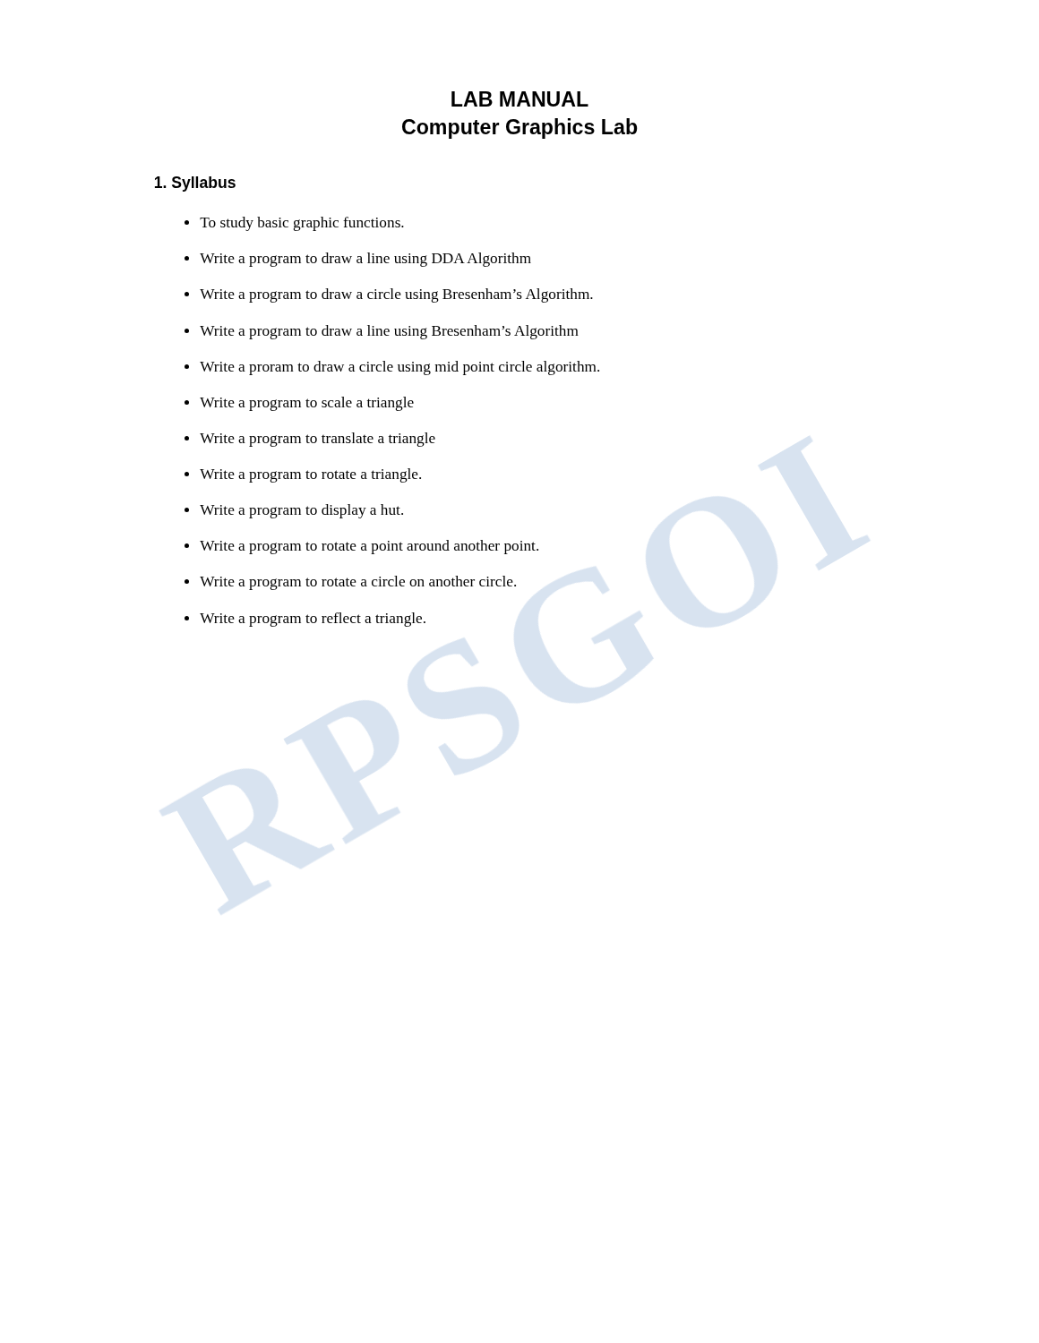LAB MANUAL
Computer Graphics Lab
Syllabus
To study basic graphic functions.
Write a program to draw a line using DDA Algorithm
Write a program to draw a circle using Bresenham’s Algorithm.
Write a program to draw a line using Bresenham’s Algorithm
Write a proram to draw a circle using mid point circle algorithm.
Write a program to scale a triangle
Write a program to translate a triangle
Write a program to rotate a triangle.
Write a program to display a hut.
Write a program to rotate a point around another point.
Write a program to rotate a circle on another circle.
Write a program to reflect a triangle.